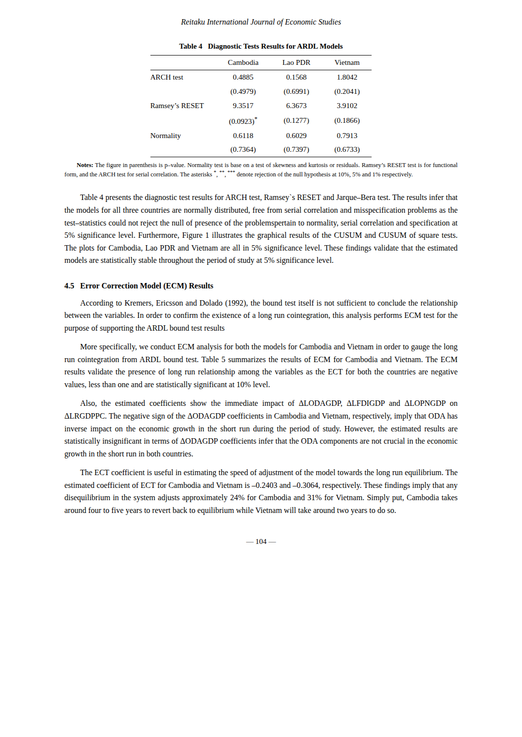Reitaku International Journal of Economic Studies
Table 4 Diagnostic Tests Results for ARDL Models
| | Cambodia | Lao PDR | Vietnam |
| --- | --- | --- | --- |
| ARCH test | 0.4885 | 0.1568 | 1.8042 |
| | (0.4979) | (0.6991) | (0.2041) |
| Ramsey’s RESET | 9.3517 | 6.3673 | 3.9102 |
| | (0.0923) * | (0.1277) | (0.1866) |
| Normality | 0.6118 | 0.6029 | 0.7913 |
| | (0.7364) | (0.7397) | (0.6733) |
Notes: The figure in parenthesis is p–value. Normality test is base on a test of skewness and kurtosis or residuals. Ramsey’s RESET test is for functional form, and the ARCH test for serial correlation. The asterisks *, **, *** denote rejection of the null hypothesis at 10%, 5% and 1% respectively.
Table 4 presents the diagnostic test results for ARCH test, Ramsey`s RESET and Jarque–Bera test. The results infer that the models for all three countries are normally distributed, free from serial correlation and misspecification problems as the test–statistics could not reject the null of presence of the problemspertain to normality, serial correlation and specification at 5% significance level. Furthermore, Figure 1 illustrates the graphical results of the CUSUM and CUSUM of square tests. The plots for Cambodia, Lao PDR and Vietnam are all in 5% significance level. These findings validate that the estimated models are statistically stable throughout the period of study at 5% significance level.
4.5 Error Correction Model (ECM) Results
According to Kremers, Ericsson and Dolado (1992), the bound test itself is not sufficient to conclude the relationship between the variables. In order to confirm the existence of a long run cointegration, this analysis performs ECM test for the purpose of supporting the ARDL bound test results
More specifically, we conduct ECM analysis for both the models for Cambodia and Vietnam in order to gauge the long run cointegration from ARDL bound test. Table 5 summarizes the results of ECM for Cambodia and Vietnam. The ECM results validate the presence of long run relationship among the variables as the ECT for both the countries are negative values, less than one and are statistically significant at 10% level.
Also, the estimated coefficients show the immediate impact of LODAGDP, LFDIGDP and LOPNGDP on LRGDPPC. The negative sign of the ODAGDP coefficients in Cambodia and Vietnam, respectively, imply that ODA has inverse impact on the economic growth in the short run during the period of study. However, the estimated results are statistically insignificant in terms of ODAGDP coefficients infer that the ODA components are not crucial in the economic growth in the short run in both countries.
The ECT coefficient is useful in estimating the speed of adjustment of the model towards the long run equilibrium. The estimated coefficient of ECT for Cambodia and Vietnam is –0.2403 and –0.3064, respectively. These findings imply that any disequilibrium in the system adjusts approximately 24% for Cambodia and 31% for Vietnam. Simply put, Cambodia takes around four to five years to revert back to equilibrium while Vietnam will take around two years to do so.
— 104 —